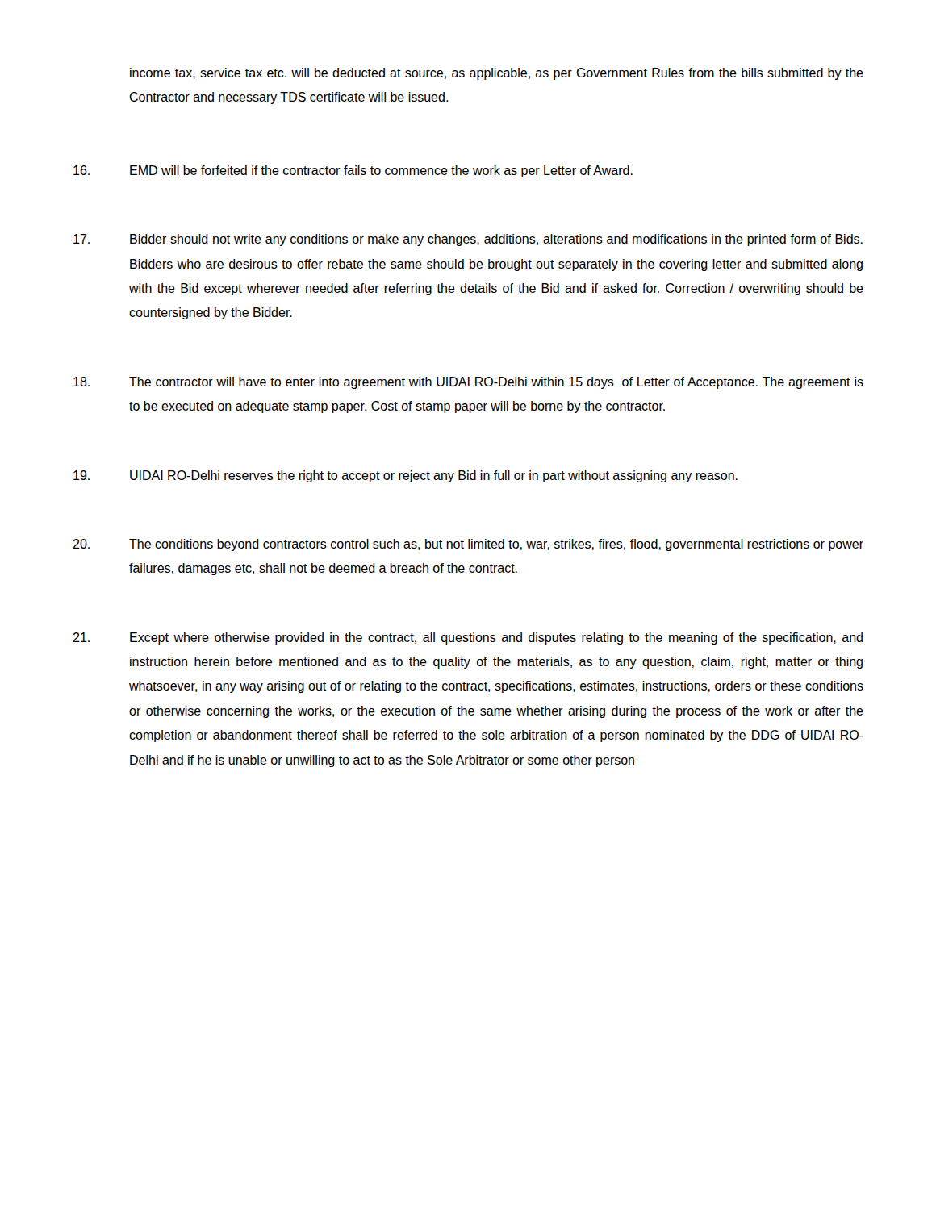income tax, service tax etc. will be deducted at source, as applicable, as per Government Rules from the bills submitted by the Contractor and necessary TDS certificate will be issued.
EMD will be forfeited if the contractor fails to commence the work as per Letter of Award.
Bidder should not write any conditions or make any changes, additions, alterations and modifications in the printed form of Bids. Bidders who are desirous to offer rebate the same should be brought out separately in the covering letter and submitted along with the Bid except wherever needed after referring the details of the Bid and if asked for. Correction / overwriting should be countersigned by the Bidder.
The contractor will have to enter into agreement with UIDAI RO-Delhi within 15 days of Letter of Acceptance. The agreement is to be executed on adequate stamp paper. Cost of stamp paper will be borne by the contractor.
UIDAI RO-Delhi reserves the right to accept or reject any Bid in full or in part without assigning any reason.
The conditions beyond contractors control such as, but not limited to, war, strikes, fires, flood, governmental restrictions or power failures, damages etc, shall not be deemed a breach of the contract.
Except where otherwise provided in the contract, all questions and disputes relating to the meaning of the specification, and instruction herein before mentioned and as to the quality of the materials, as to any question, claim, right, matter or thing whatsoever, in any way arising out of or relating to the contract, specifications, estimates, instructions, orders or these conditions or otherwise concerning the works, or the execution of the same whether arising during the process of the work or after the completion or abandonment thereof shall be referred to the sole arbitration of a person nominated by the DDG of UIDAI RO-Delhi and if he is unable or unwilling to act to as the Sole Arbitrator or some other person